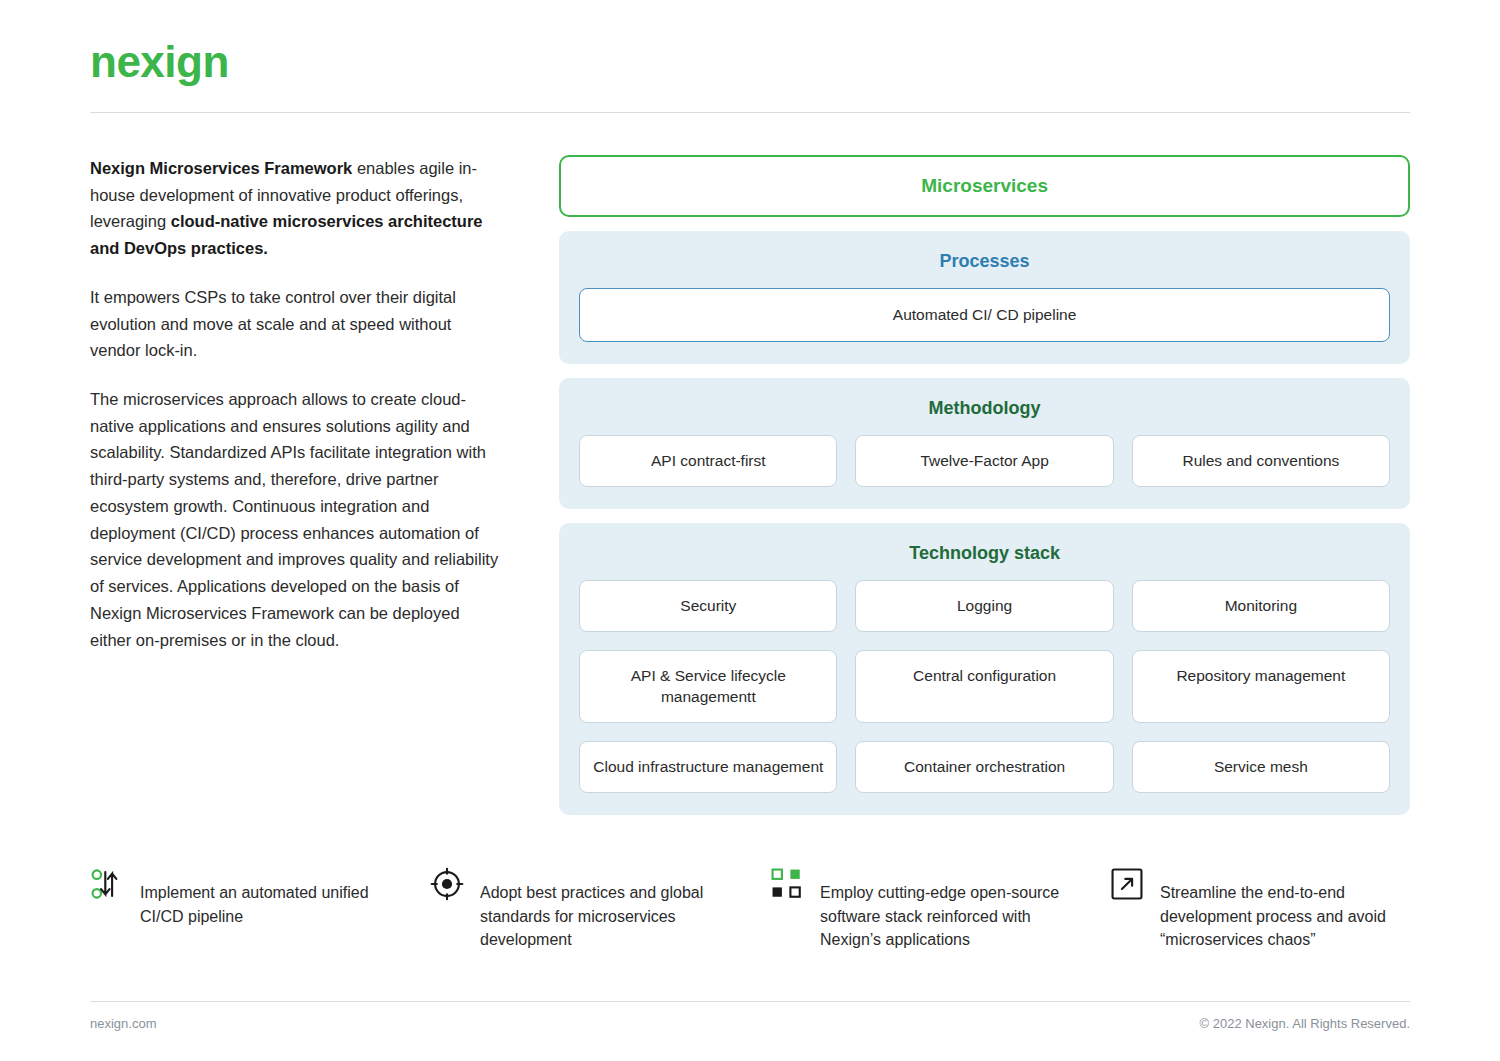nexign
Nexign Microservices Framework enables agile in-house development of innovative product offerings, leveraging cloud-native microservices architecture and DevOps practices.
It empowers CSPs to take control over their digital evolution and move at scale and at speed without vendor lock-in.
The microservices approach allows to create cloud-native applications and ensures solutions agility and scalability. Standardized APIs facilitate integration with third-party systems and, therefore, drive partner ecosystem growth. Continuous integration and deployment (CI/CD) process enhances automation of service development and improves quality and reliability of services. Applications developed on the basis of Nexign Microservices Framework can be deployed either on-premises or in the cloud.
Microservices
Processes
Automated CI/ CD pipeline
Methodology
API contract-first
Twelve-Factor App
Rules and conventions
Technology stack
Security
Logging
Monitoring
API & Service lifecycle managementt
Central configuration
Repository management
Cloud infrastructure management
Container orchestration
Service mesh
Implement an automated unified CI/CD pipeline
Adopt best practices and global standards for microservices development
Employ cutting-edge open-source software stack reinforced with Nexign’s applications
Streamline the end-to-end development process and avoid “microservices chaos”
nexign.com © 2022 Nexign. All Rights Reserved.